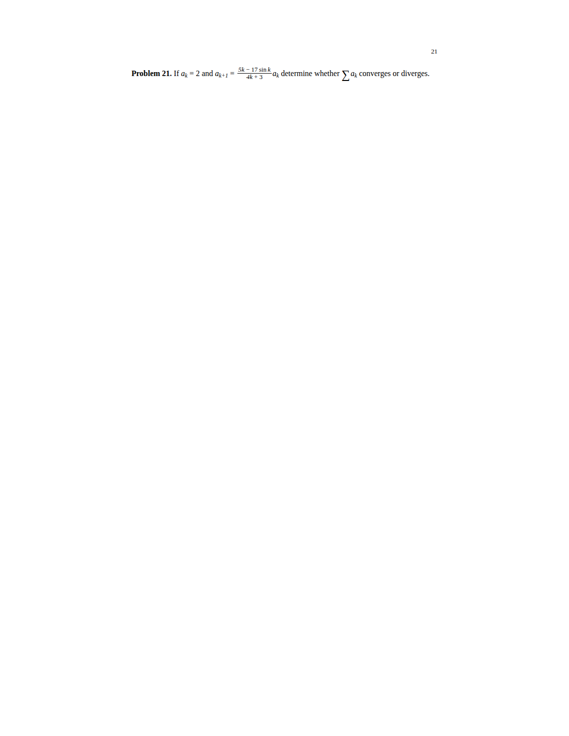21
Problem 21. If ak = 2 and ak+1 = 5k − 17 sin k 4k + 3 ak determine whether ∑ak converges or diverges.